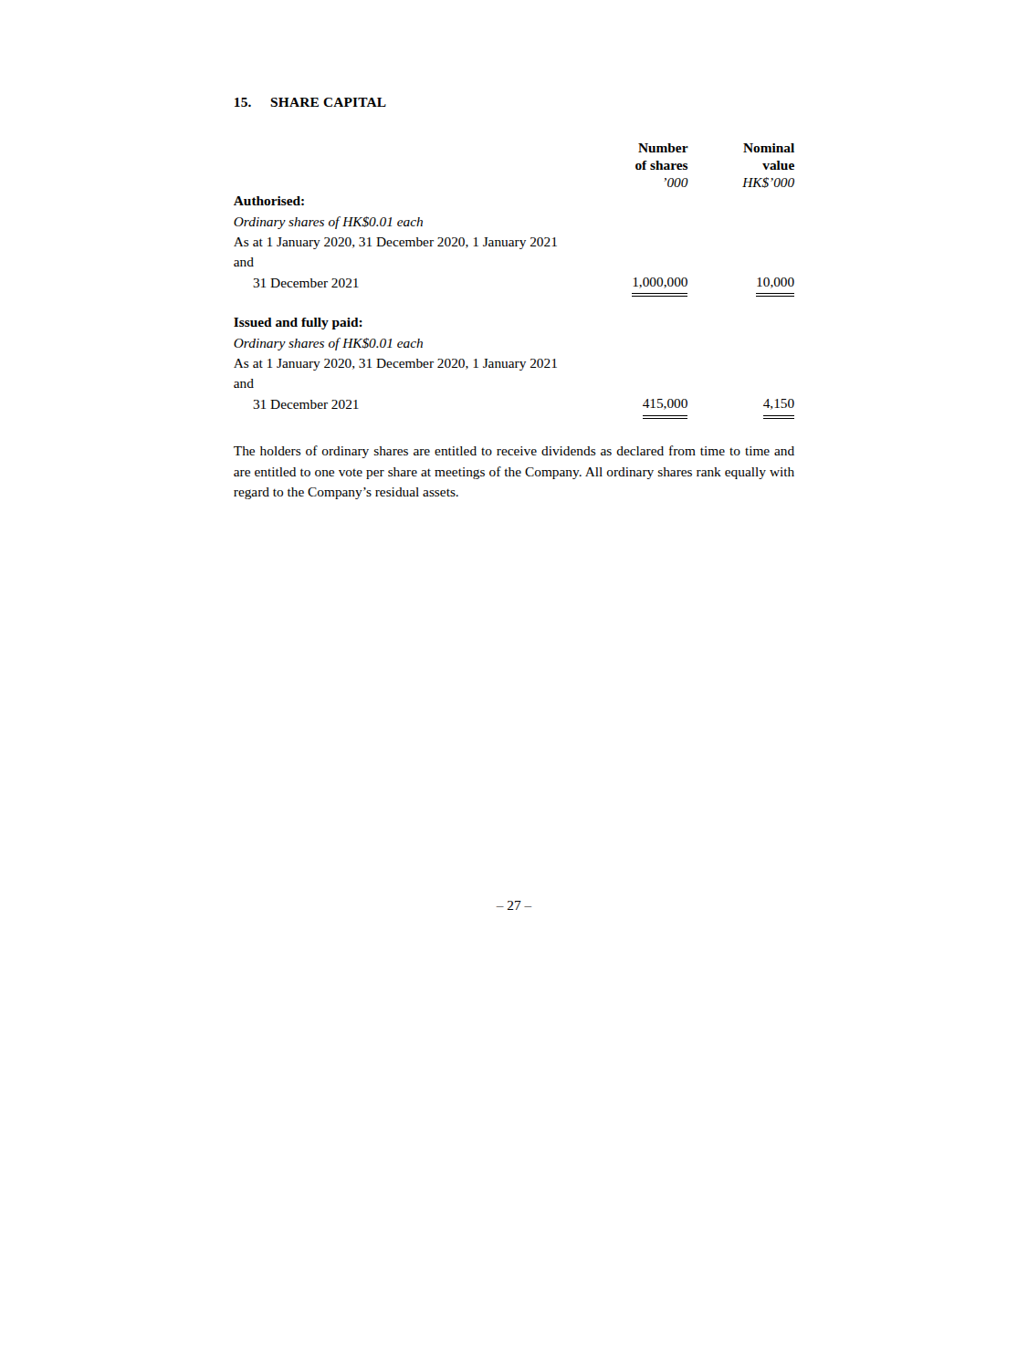15. SHARE CAPITAL
| | Number | Nominal |
| | of shares | value |
| | ’000 | HK$’000 |
| Authorised: | | |
| Ordinary shares of HK$0.01 each | | |
| As at 1 January 2020, 31 December 2020, 1 January 2021 and | | |
| 31 December 2021 | 1,000,000 | 10,000 |
| Issued and fully paid: | | |
| Ordinary shares of HK$0.01 each | | |
| As at 1 January 2020, 31 December 2020, 1 January 2021 and | | |
| 31 December 2021 | 415,000 | 4,150 |
The holders of ordinary shares are entitled to receive dividends as declared from time to time and are entitled to one vote per share at meetings of the Company. All ordinary shares rank equally with regard to the Company’s residual assets.
– 27 –